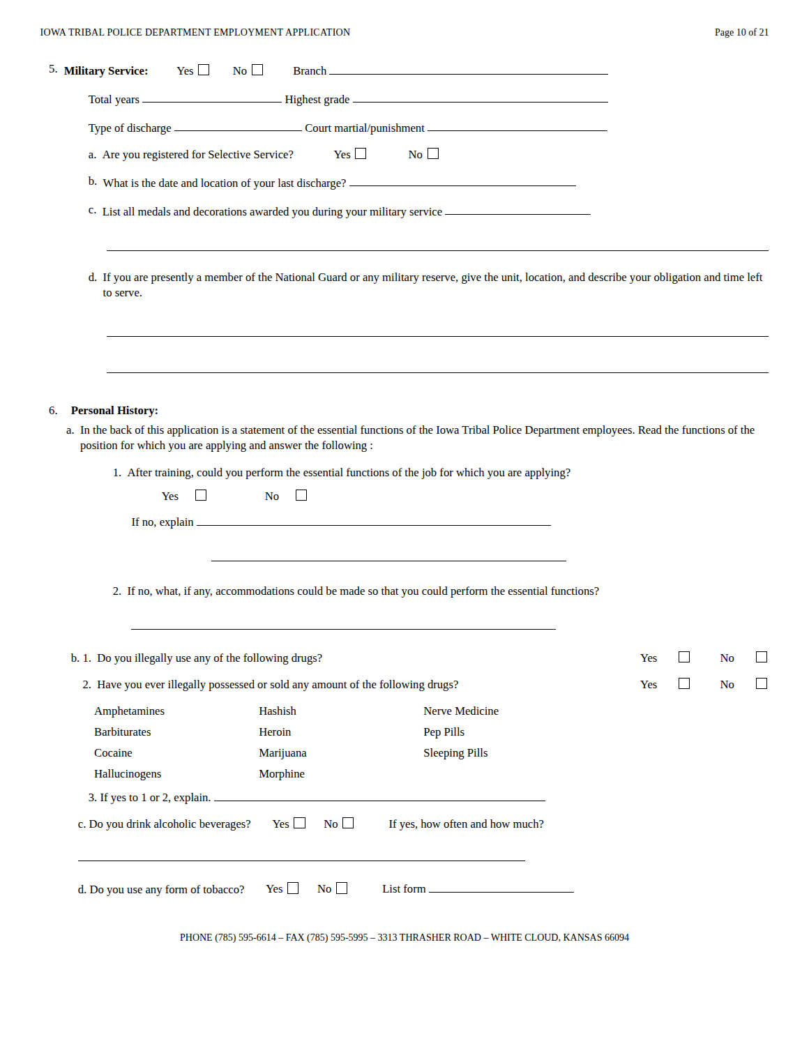IOWA TRIBAL POLICE DEPARTMENT EMPLOYMENT APPLICATION
Page 10 of 21
5.
Military Service: Yes No Branch
Total years Highest grade
Type of discharge Court martial/punishment
a. Are you registered for Selective Service? Yes No
b. What is the date and location of your last discharge?
c. List all medals and decorations awarded you during your military service
d. If you are presently a member of the National Guard or any military reserve, give the unit, location, and describe your obligation and time left to serve.
6.
Personal History:
a. In the back of this application is a statement of the essential functions of the Iowa Tribal Police Department employees. Read the functions of the position for which you are applying and answer the following :
1. After training, could you perform the essential functions of the job for which you are applying?
Yes No
If no, explain
2. If no, what, if any, accommodations could be made so that you could perform the essential functions?
Yes No b. 1. Do you illegally use any of the following drugs?
Yes No 2. Have you ever illegally possessed or sold any amount of the following drugs?
Amphetamines
Hashish
Nerve Medicine
Barbiturates
Heroin
Pep Pills
Cocaine
Marijuana
Sleeping Pills
Hallucinogens
Morphine
3. If yes to 1 or 2, explain.
c. Do you drink alcoholic beverages? Yes No If yes, how often and how much?
d. Do you use any form of tobacco? Yes No List form
PHONE (785) 595-6614 – FAX (785) 595-5995 – 3313 THRASHER ROAD – WHITE CLOUD, KANSAS 66094